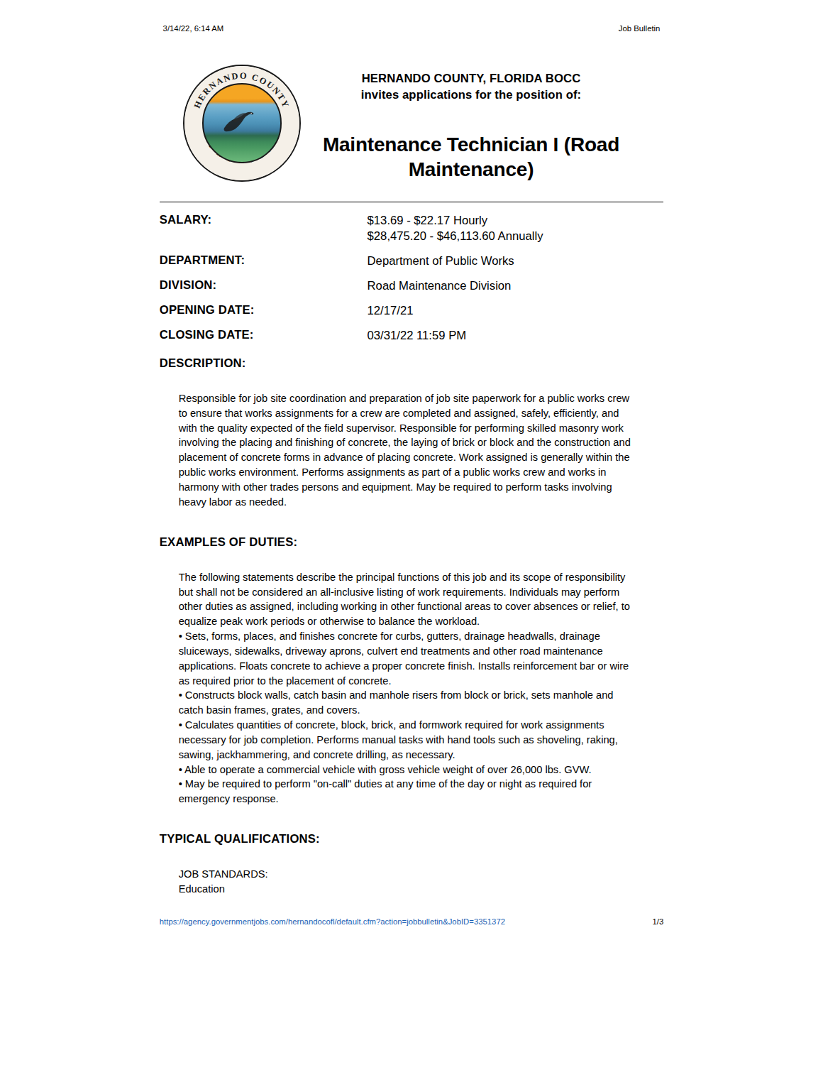3/14/22, 6:14 AM Job Bulletin
HERNANDO COUNTY F L O R I D A
HERNANDO COUNTY, FLORIDA BOCC
invites applications for the position of:
Maintenance Technician I (Road
Maintenance)
| SALARY: | $13.69 - $22.17 Hourly $28,475.20 - $46,113.60 Annually |
| DEPARTMENT: | Department of Public Works |
| DIVISION: | Road Maintenance Division |
| OPENING DATE: | 12/17/21 |
| CLOSING DATE: | 03/31/22 11:59 PM |
DESCRIPTION:
Responsible for job site coordination and preparation of job site paperwork for a public works crew to ensure that works assignments for a crew are completed and assigned, safely, efficiently, and with the quality expected of the field supervisor. Responsible for performing skilled masonry work involving the placing and finishing of concrete, the laying of brick or block and the construction and placement of concrete forms in advance of placing concrete. Work assigned is generally within the public works environment. Performs assignments as part of a public works crew and works in harmony with other trades persons and equipment. May be required to perform tasks involving heavy labor as needed.
EXAMPLES OF DUTIES:
The following statements describe the principal functions of this job and its scope of responsibility but shall not be considered an all-inclusive listing of work requirements. Individuals may perform other duties as assigned, including working in other functional areas to cover absences or relief, to equalize peak work periods or otherwise to balance the workload.
• Sets, forms, places, and finishes concrete for curbs, gutters, drainage headwalls, drainage sluiceways, sidewalks, driveway aprons, culvert end treatments and other road maintenance applications. Floats concrete to achieve a proper concrete finish. Installs reinforcement bar or wire as required prior to the placement of concrete.
• Constructs block walls, catch basin and manhole risers from block or brick, sets manhole and catch basin frames, grates, and covers.
• Calculates quantities of concrete, block, brick, and formwork required for work assignments necessary for job completion. Performs manual tasks with hand tools such as shoveling, raking, sawing, jackhammering, and concrete drilling, as necessary.
• Able to operate a commercial vehicle with gross vehicle weight of over 26,000 lbs. GVW.
• May be required to perform "on-call" duties at any time of the day or night as required for emergency response.
TYPICAL QUALIFICATIONS:
JOB STANDARDS:
Education
https://agency.governmentjobs.com/hernandocofl/default.cfm?action=jobbulletin&JobID=3351372 1/3